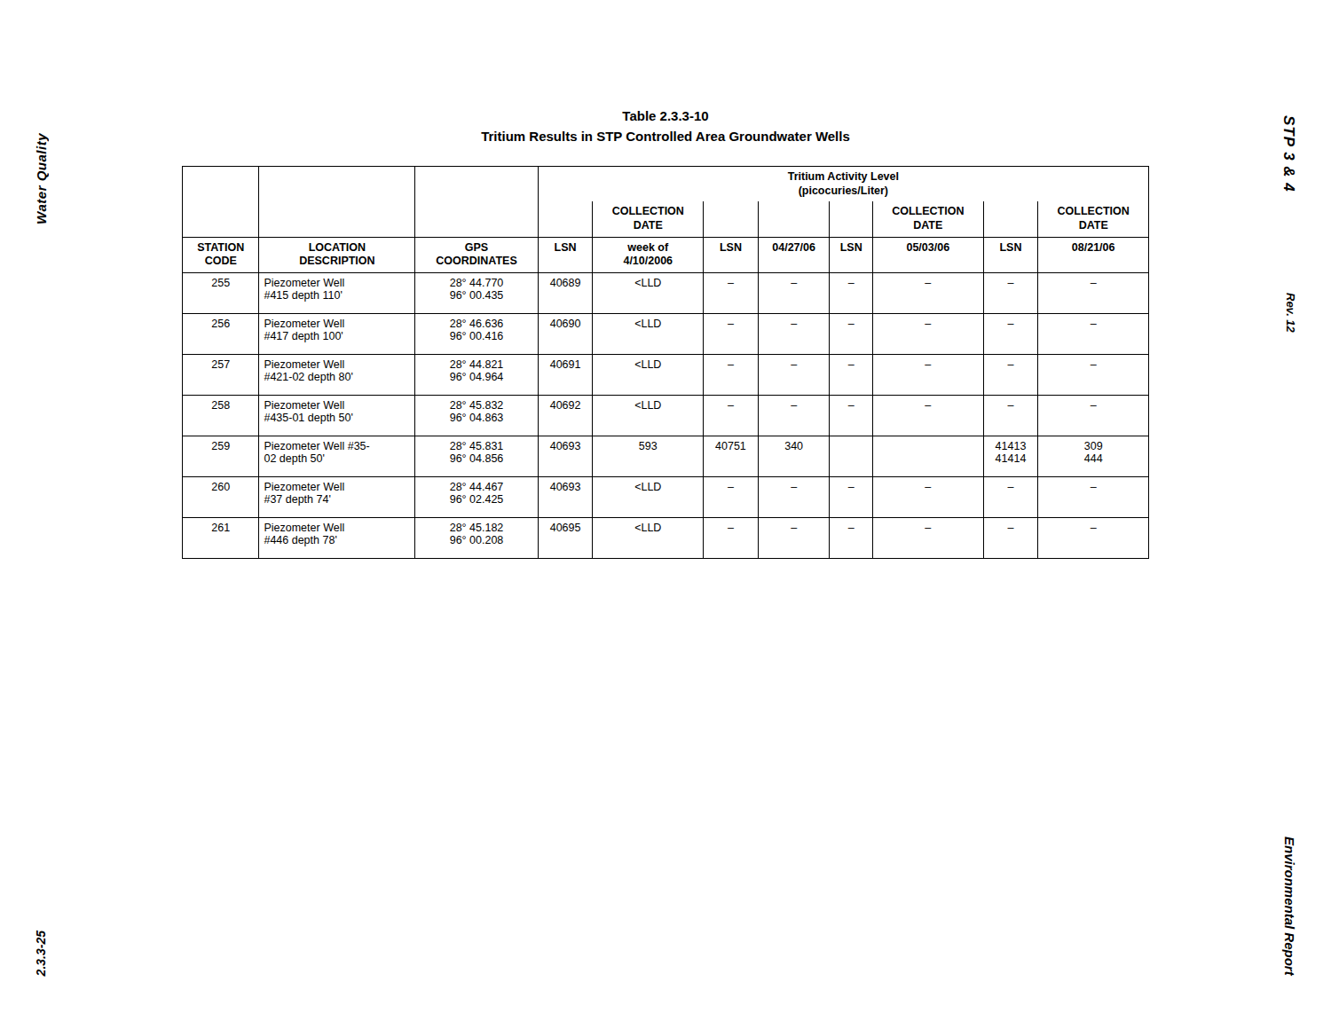Water Quality
2.3.3-25
STP 3 & 4
Rev. 12
Environmental Report
Table 2.3.3-10
Tritium Results in STP Controlled Area Groundwater Wells
| | | | Tritium Activity Level (picocuries/Liter) |
| --- | --- | --- | --- |
| | COLLECTION DATE | | | | COLLECTION DATE | | COLLECTION DATE |
| STATION CODE | LOCATION DESCRIPTION | GPS COORDINATES | LSN | week of 4/10/2006 | LSN | 04/27/06 | LSN | 05/03/06 | LSN | 08/21/06 |
| 255 | Piezometer Well #415 depth 110' | 28° 44.770 96° 00.435 | 40689 | <LLD | – | – | – | – | – | – |
| 256 | Piezometer Well #417 depth 100' | 28° 46.636 96° 00.416 | 40690 | <LLD | – | – | – | – | – | – |
| 257 | Piezometer Well #421-02 depth 80' | 28° 44.821 96° 04.964 | 40691 | <LLD | – | – | – | – | – | – |
| 258 | Piezometer Well #435-01 depth 50' | 28° 45.832 96° 04.863 | 40692 | <LLD | – | – | – | – | – | – |
| 259 | Piezometer Well #35- 02 depth 50' | 28° 45.831 96° 04.856 | 40693 | 593 | 40751 | 340 | | | 41413 41414 | 309 444 |
| 260 | Piezometer Well #37 depth 74' | 28° 44.467 96° 02.425 | 40693 | <LLD | – | – | – | – | – | – |
| 261 | Piezometer Well #446 depth 78' | 28° 45.182 96° 00.208 | 40695 | <LLD | – | – | – | – | – | – |